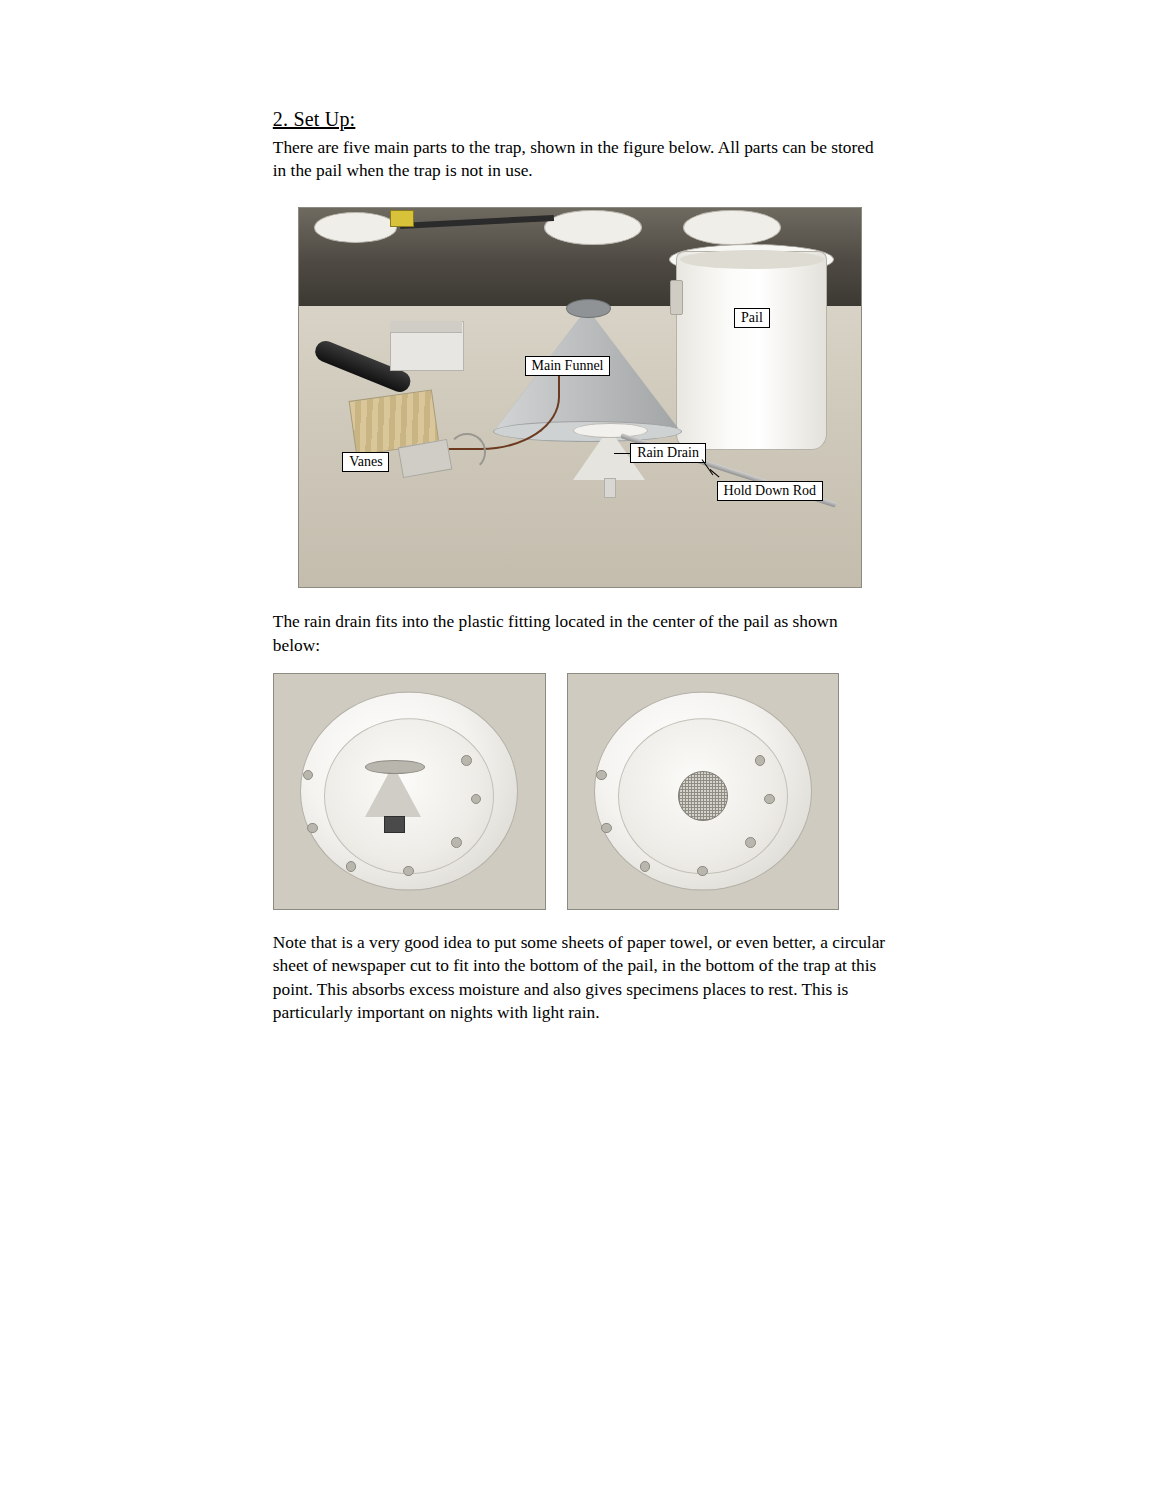2. Set Up:
There are five main parts to the trap, shown in the figure below. All parts can be stored in the pail when the trap is not in use.
Pail
Main Funnel
Vanes
Rain Drain
Hold Down Rod
The rain drain fits into the plastic fitting located in the center of the pail as shown below:
Note that is a very good idea to put some sheets of paper towel, or even better, a circular sheet of newspaper cut to fit into the bottom of the pail, in the bottom of the trap at this point. This absorbs excess moisture and also gives specimens places to rest. This is particularly important on nights with light rain.